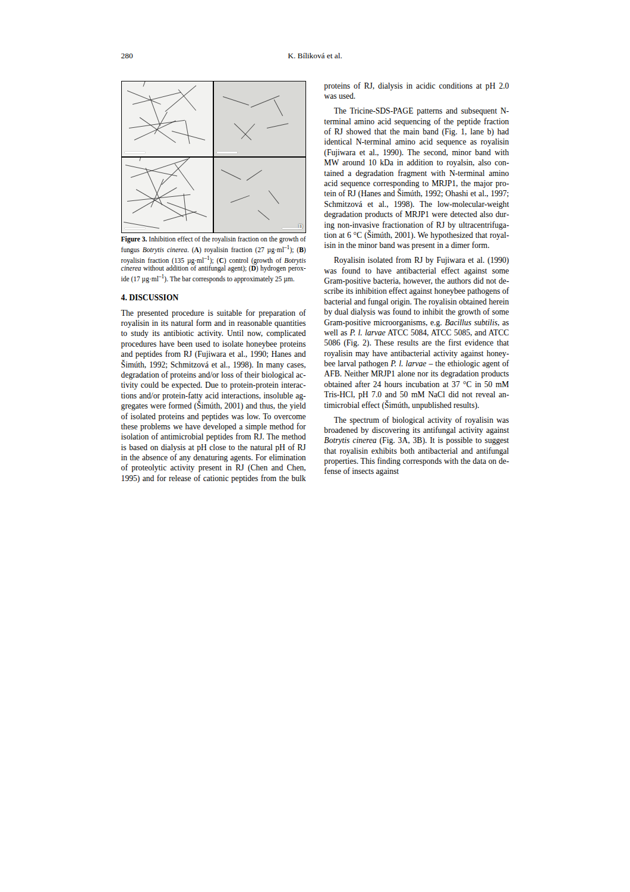280
K. Bíliková et al.
D
Figure 3. Inhibition effect of the royalisin fraction on the growth of fungus Botrytis cinerea. (A) royalisin fraction (27 µg·ml–1); (B) royalisin fraction (135 µg·ml–1); (C) control (growth of Botrytis cinerea without addition of antifungal agent); (D) hydrogen peroxide (17 µg·ml–1). The bar corresponds to approximately 25 µm.
4. DISCUSSION
The presented procedure is suitable for preparation of royalisin in its natural form and in reasonable quantities to study its antibiotic activity. Until now, complicated procedures have been used to isolate honeybee proteins and peptides from RJ (Fujiwara et al., 1990; Hanes and Šimúth, 1992; Schmitzová et al., 1998). In many cases, degradation of proteins and/or loss of their biological activity could be expected. Due to protein-protein interactions and/or protein-fatty acid interactions, insoluble aggregates were formed (Šimúth, 2001) and thus, the yield of isolated proteins and peptides was low. To overcome these problems we have developed a simple method for isolation of antimicrobial peptides from RJ. The method is based on dialysis at pH close to the natural pH of RJ in the absence of any denaturing agents. For elimination of proteolytic activity present in RJ (Chen and Chen, 1995) and for release of cationic peptides from the bulk proteins of RJ, dialysis in acidic conditions at pH 2.0 was used.
The Tricine-SDS-PAGE patterns and subsequent N-terminal amino acid sequencing of the peptide fraction of RJ showed that the main band (Fig. 1, lane b) had identical N-terminal amino acid sequence as royalisin (Fujiwara et al., 1990). The second, minor band with MW around 10 kDa in addition to royalsin, also contained a degradation fragment with N-terminal amino acid sequence corresponding to MRJP1, the major protein of RJ (Hanes and Šimúth, 1992; Ohashi et al., 1997; Schmitzová et al., 1998). The low-molecular-weight degradation products of MRJP1 were detected also during non-invasive fractionation of RJ by ultracentrifugation at 6 °C (Šimúth, 2001). We hypothesized that royalisin in the minor band was present in a dimer form.
Royalisin isolated from RJ by Fujiwara et al. (1990) was found to have antibacterial effect against some Gram-positive bacteria, however, the authors did not describe its inhibition effect against honeybee pathogens of bacterial and fungal origin. The royalisin obtained herein by dual dialysis was found to inhibit the growth of some Gram-positive microorganisms, e.g. Bacillus subtilis, as well as P. l. larvae ATCC 5084, ATCC 5085, and ATCC 5086 (Fig. 2). These results are the first evidence that royalisin may have antibacterial activity against honeybee larval pathogen P. l. larvae – the ethiologic agent of AFB. Neither MRJP1 alone nor its degradation products obtained after 24 hours incubation at 37 °C in 50 mM Tris-HCl, pH 7.0 and 50 mM NaCl did not reveal antimicrobial effect (Šimúth, unpublished results).
The spectrum of biological activity of royalisin was broadened by discovering its antifungal activity against Botrytis cinerea (Fig. 3A, 3B). It is possible to suggest that royalisin exhibits both antibacterial and antifungal properties. This finding corresponds with the data on defense of insects against